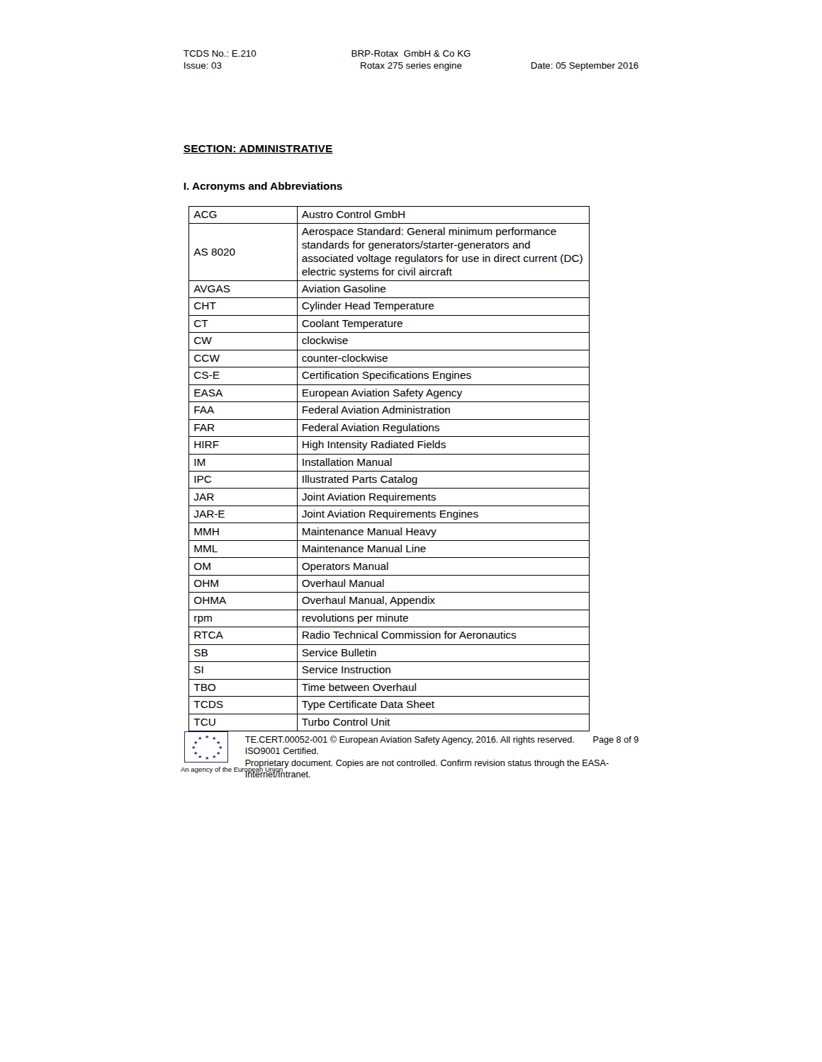| TCDS No.: E.210 | BRP-Rotax GmbH & Co KG | |
| Issue: 03 | Rotax 275 series engine | Date: 05 September 2016 |
SECTION: ADMINISTRATIVE
I. Acronyms and Abbreviations
| ACG | Austro Control GmbH |
| AS 8020 | Aerospace Standard: General minimum performance standards for generators/starter-generators and associated voltage regulators for use in direct current (DC) electric systems for civil aircraft |
| AVGAS | Aviation Gasoline |
| CHT | Cylinder Head Temperature |
| CT | Coolant Temperature |
| CW | clockwise |
| CCW | counter-clockwise |
| CS-E | Certification Specifications Engines |
| EASA | European Aviation Safety Agency |
| FAA | Federal Aviation Administration |
| FAR | Federal Aviation Regulations |
| HIRF | High Intensity Radiated Fields |
| IM | Installation Manual |
| IPC | Illustrated Parts Catalog |
| JAR | Joint Aviation Requirements |
| JAR-E | Joint Aviation Requirements Engines |
| MMH | Maintenance Manual Heavy |
| MML | Maintenance Manual Line |
| OM | Operators Manual |
| OHM | Overhaul Manual |
| OHMA | Overhaul Manual, Appendix |
| rpm | revolutions per minute |
| RTCA | Radio Technical Commission for Aeronautics |
| SB | Service Bulletin |
| SI | Service Instruction |
| TBO | Time between Overhaul |
| TCDS | Type Certificate Data Sheet |
| TCU | Turbo Control Unit |
★ ★ ★ ★ ★ ★ ★ ★ ★ ★ ★ ★
An agency of the European Union
TE.CERT.00052-001 © European Aviation Safety Agency, 2016. All rights reserved. ISO9001 Certified.
Page 8 of 9
Proprietary document. Copies are not controlled. Confirm revision status through the EASA-Internet/Intranet.